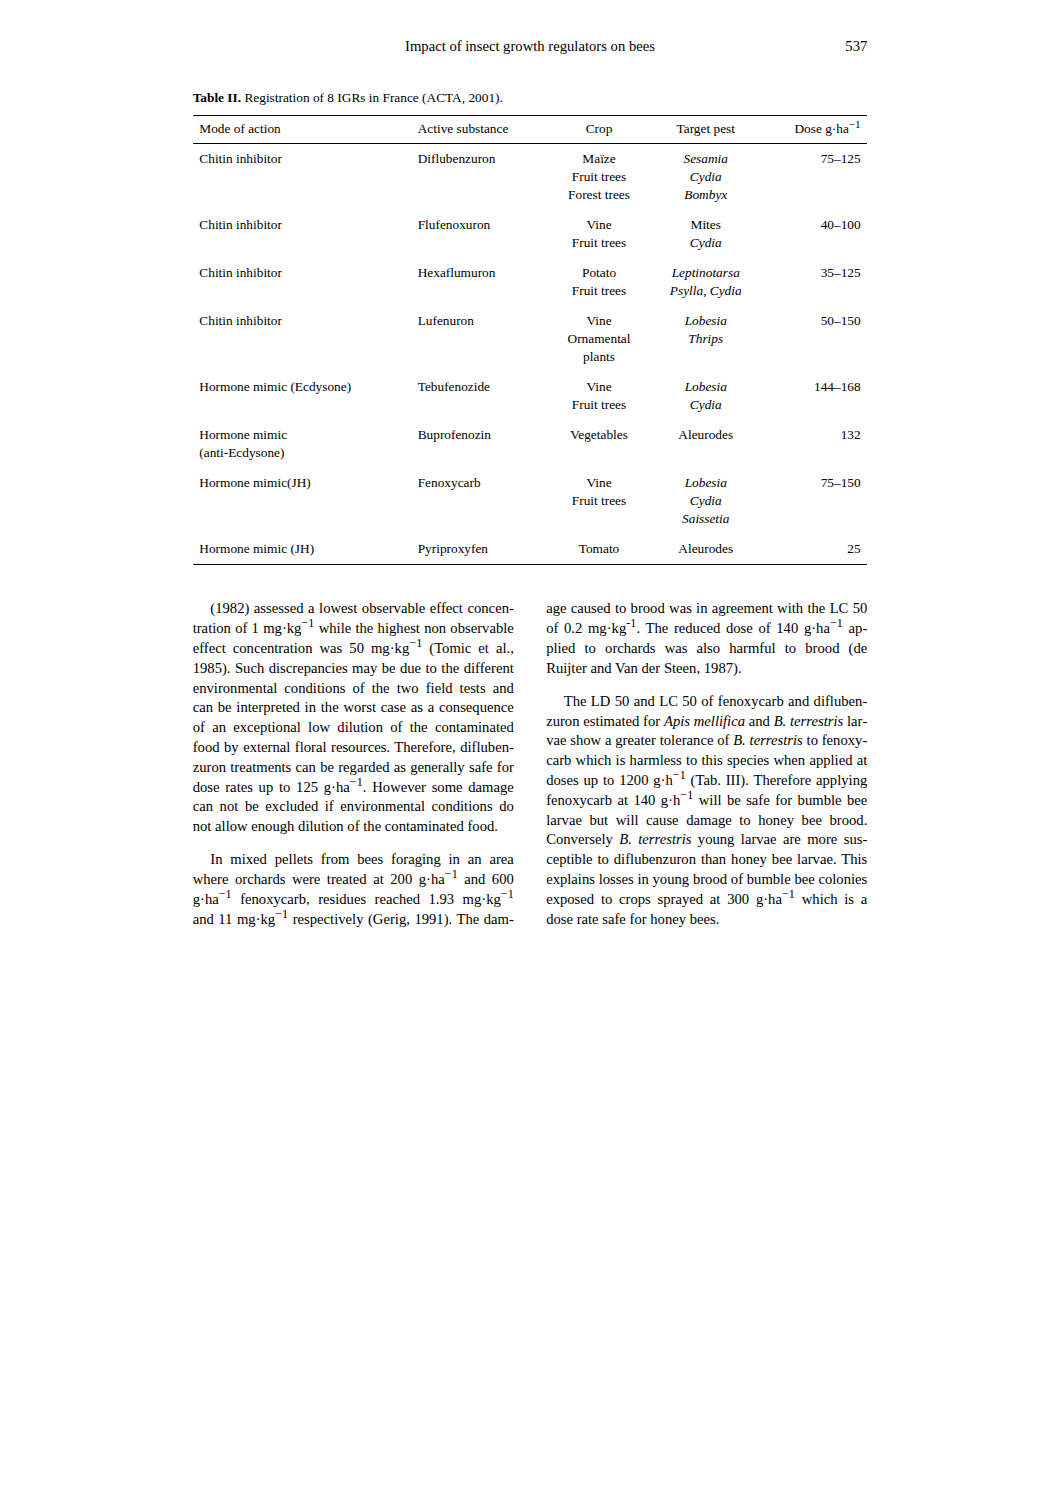Impact of insect growth regulators on bees 537
Table II. Registration of 8 IGRs in France (ACTA, 2001).
| Mode of action | Active substance | Crop | Target pest | Dose g·ha −1 |
| --- | --- | --- | --- | --- |
| Chitin inhibitor | Diflubenzuron | Maïze Fruit trees Forest trees | Sesamia Cydia Bombyx | 75–125 |
| Chitin inhibitor | Flufenoxuron | Vine Fruit trees | Mites Cydia | 40–100 |
| Chitin inhibitor | Hexaflumuron | Potato Fruit trees | Leptinotarsa Psylla, Cydia | 35–125 |
| Chitin inhibitor | Lufenuron | Vine Ornamental plants | Lobesia Thrips | 50–150 |
| Hormone mimic (Ecdysone) | Tebufenozide | Vine Fruit trees | Lobesia Cydia | 144–168 |
| Hormone mimic (anti-Ecdysone) | Buprofenozin | Vegetables | Aleurodes | 132 |
| Hormone mimic(JH) | Fenoxycarb | Vine Fruit trees | Lobesia Cydia Saissetia | 75–150 |
| Hormone mimic (JH) | Pyriproxyfen | Tomato | Aleurodes | 25 |
(1982) assessed a lowest observable effect concentration of 1 mg·kg−1 while the highest non observable effect concentration was 50 mg·kg−1 (Tomic et al., 1985). Such discrepancies may be due to the different environmental conditions of the two field tests and can be interpreted in the worst case as a consequence of an exceptional low dilution of the contaminated food by external floral resources. Therefore, diflubenzuron treatments can be regarded as generally safe for dose rates up to 125 g·ha−1. However some damage can not be excluded if environmental conditions do not allow enough dilution of the contaminated food.
In mixed pellets from bees foraging in an area where orchards were treated at 200 g·ha−1 and 600 g·ha−1 fenoxycarb, residues reached 1.93 mg·kg−1 and 11 mg·kg−1 respectively (Gerig, 1991). The damage caused to brood was in agreement with the LC 50 of 0.2 mg·kg-1. The reduced dose of 140 g·ha−1 applied to orchards was also harmful to brood (de Ruijter and Van der Steen, 1987).
The LD 50 and LC 50 of fenoxycarb and diflubenzuron estimated for Apis mellifica and B. terrestris larvae show a greater tolerance of B. terrestris to fenoxycarb which is harmless to this species when applied at doses up to 1200 g·h−1 (Tab. III). Therefore applying fenoxycarb at 140 g·h−1 will be safe for bumble bee larvae but will cause damage to honey bee brood. Conversely B. terrestris young larvae are more susceptible to diflubenzuron than honey bee larvae. This explains losses in young brood of bumble bee colonies exposed to crops sprayed at 300 g·ha−1 which is a dose rate safe for honey bees.